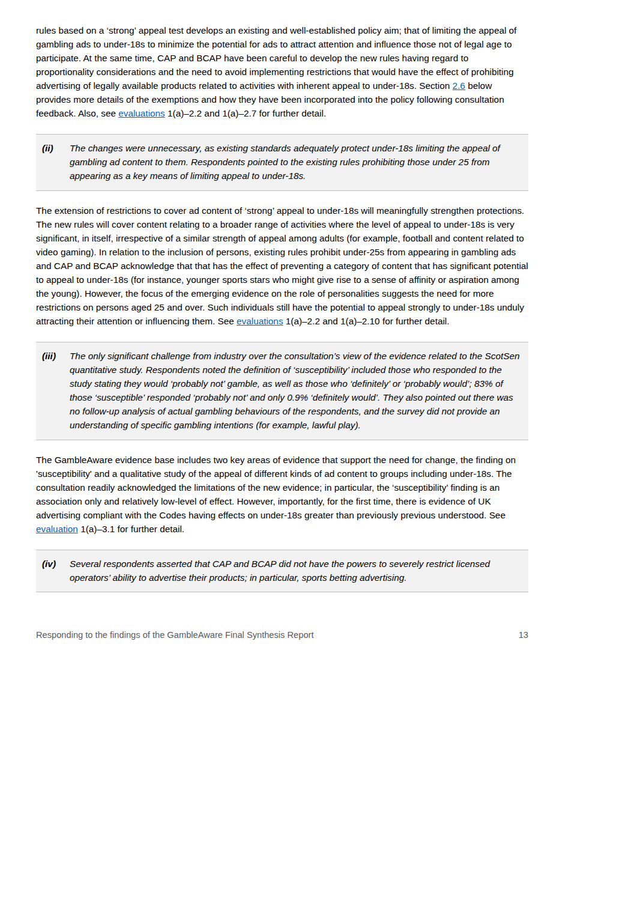rules based on a ‘strong’ appeal test develops an existing and well-established policy aim; that of limiting the appeal of gambling ads to under-18s to minimize the potential for ads to attract attention and influence those not of legal age to participate. At the same time, CAP and BCAP have been careful to develop the new rules having regard to proportionality considerations and the need to avoid implementing restrictions that would have the effect of prohibiting advertising of legally available products related to activities with inherent appeal to under-18s. Section 2.6 below provides more details of the exemptions and how they have been incorporated into the policy following consultation feedback. Also, see evaluations 1(a)–2.2 and 1(a)–2.7 for further detail.
(ii)
The changes were unnecessary, as existing standards adequately protect under-18s limiting the appeal of gambling ad content to them. Respondents pointed to the existing rules prohibiting those under 25 from appearing as a key means of limiting appeal to under-18s.
The extension of restrictions to cover ad content of ‘strong’ appeal to under-18s will meaningfully strengthen protections. The new rules will cover content relating to a broader range of activities where the level of appeal to under-18s is very significant, in itself, irrespective of a similar strength of appeal among adults (for example, football and content related to video gaming). In relation to the inclusion of persons, existing rules prohibit under-25s from appearing in gambling ads and CAP and BCAP acknowledge that that has the effect of preventing a category of content that has significant potential to appeal to under-18s (for instance, younger sports stars who might give rise to a sense of affinity or aspiration among the young). However, the focus of the emerging evidence on the role of personalities suggests the need for more restrictions on persons aged 25 and over. Such individuals still have the potential to appeal strongly to under-18s unduly attracting their attention or influencing them. See evaluations 1(a)–2.2 and 1(a)–2.10 for further detail.
(iii)
The only significant challenge from industry over the consultation’s view of the evidence related to the ScotSen quantitative study. Respondents noted the definition of ‘susceptibility’ included those who responded to the study stating they would ‘probably not’ gamble, as well as those who ‘definitely’ or ‘probably would’; 83% of those ‘susceptible’ responded ‘probably not’ and only 0.9% ‘definitely would’. They also pointed out there was no follow-up analysis of actual gambling behaviours of the respondents, and the survey did not provide an understanding of specific gambling intentions (for example, lawful play).
The GambleAware evidence base includes two key areas of evidence that support the need for change, the finding on 'susceptibility' and a qualitative study of the appeal of different kinds of ad content to groups including under-18s. The consultation readily acknowledged the limitations of the new evidence; in particular, the ‘susceptibility’ finding is an association only and relatively low-level of effect. However, importantly, for the first time, there is evidence of UK advertising compliant with the Codes having effects on under-18s greater than previously previous understood. See evaluation 1(a)–3.1 for further detail.
(iv)
Several respondents asserted that CAP and BCAP did not have the powers to severely restrict licensed operators’ ability to advertise their products; in particular, sports betting advertising.
Responding to the findings of the GambleAware Final Synthesis Report 13